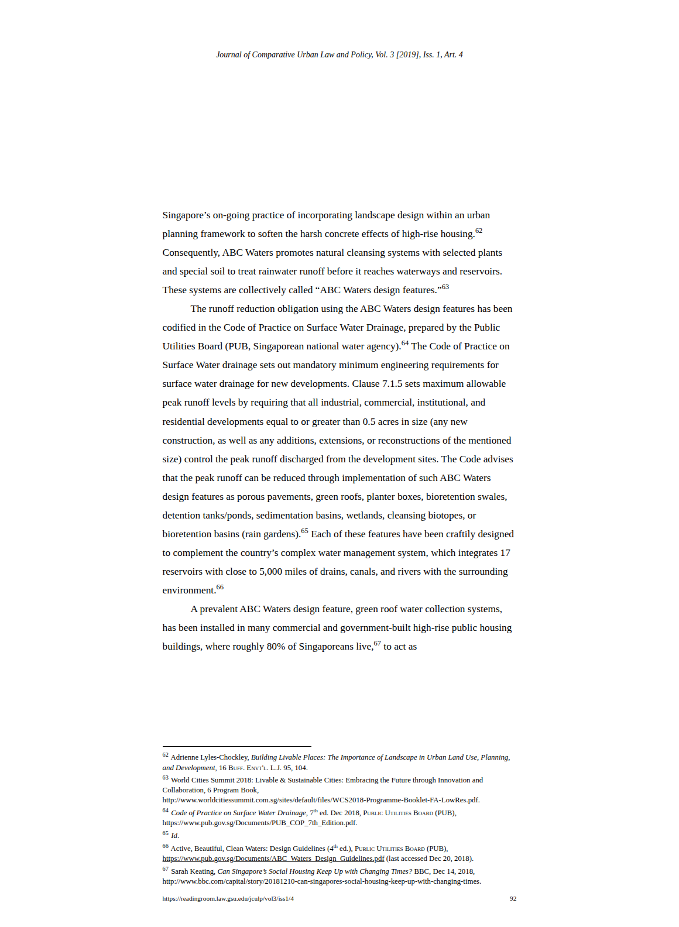Journal of Comparative Urban Law and Policy, Vol. 3 [2019], Iss. 1, Art. 4
Singapore’s on-going practice of incorporating landscape design within an urban planning framework to soften the harsh concrete effects of high-rise housing.62 Consequently, ABC Waters promotes natural cleansing systems with selected plants and special soil to treat rainwater runoff before it reaches waterways and reservoirs. These systems are collectively called “ABC Waters design features.”63
The runoff reduction obligation using the ABC Waters design features has been codified in the Code of Practice on Surface Water Drainage, prepared by the Public Utilities Board (PUB, Singaporean national water agency).64 The Code of Practice on Surface Water drainage sets out mandatory minimum engineering requirements for surface water drainage for new developments. Clause 7.1.5 sets maximum allowable peak runoff levels by requiring that all industrial, commercial, institutional, and residential developments equal to or greater than 0.5 acres in size (any new construction, as well as any additions, extensions, or reconstructions of the mentioned size) control the peak runoff discharged from the development sites. The Code advises that the peak runoff can be reduced through implementation of such ABC Waters design features as porous pavements, green roofs, planter boxes, bioretention swales, detention tanks/ponds, sedimentation basins, wetlands, cleansing biotopes, or bioretention basins (rain gardens).65 Each of these features have been craftily designed to complement the country’s complex water management system, which integrates 17 reservoirs with close to 5,000 miles of drains, canals, and rivers with the surrounding environment.66
A prevalent ABC Waters design feature, green roof water collection systems, has been installed in many commercial and government-built high-rise public housing buildings, where roughly 80% of Singaporeans live,67 to act as
62 Adrienne Lyles-Chockley, Building Livable Places: The Importance of Landscape in Urban Land Use, Planning, and Development, 16 Buff. Envt'l. L.J. 95, 104.
63 World Cities Summit 2018: Livable & Sustainable Cities: Embracing the Future through Innovation and Collaboration, 6 Program Book,
http://www.worldcitiessummit.com.sg/sites/default/files/WCS2018-Programme-Booklet-FA-LowRes.pdf.
64 Code of Practice on Surface Water Drainage, 7th ed. Dec 2018, Public Utilities Board (PUB), https://www.pub.gov.sg/Documents/PUB_COP_7th_Edition.pdf.
65 Id.
66 Active, Beautiful, Clean Waters: Design Guidelines (4th ed.), Public Utilities Board (PUB), https://www.pub.gov.sg/Documents/ABC_Waters_Design_Guidelines.pdf (last accessed Dec 20, 2018).
67 Sarah Keating, Can Singapore’s Social Housing Keep Up with Changing Times? BBC, Dec 14, 2018, http://www.bbc.com/capital/story/20181210-can-singapores-social-housing-keep-up-with-changing-times.
https://readingroom.law.gsu.edu/jculp/vol3/iss1/4 92